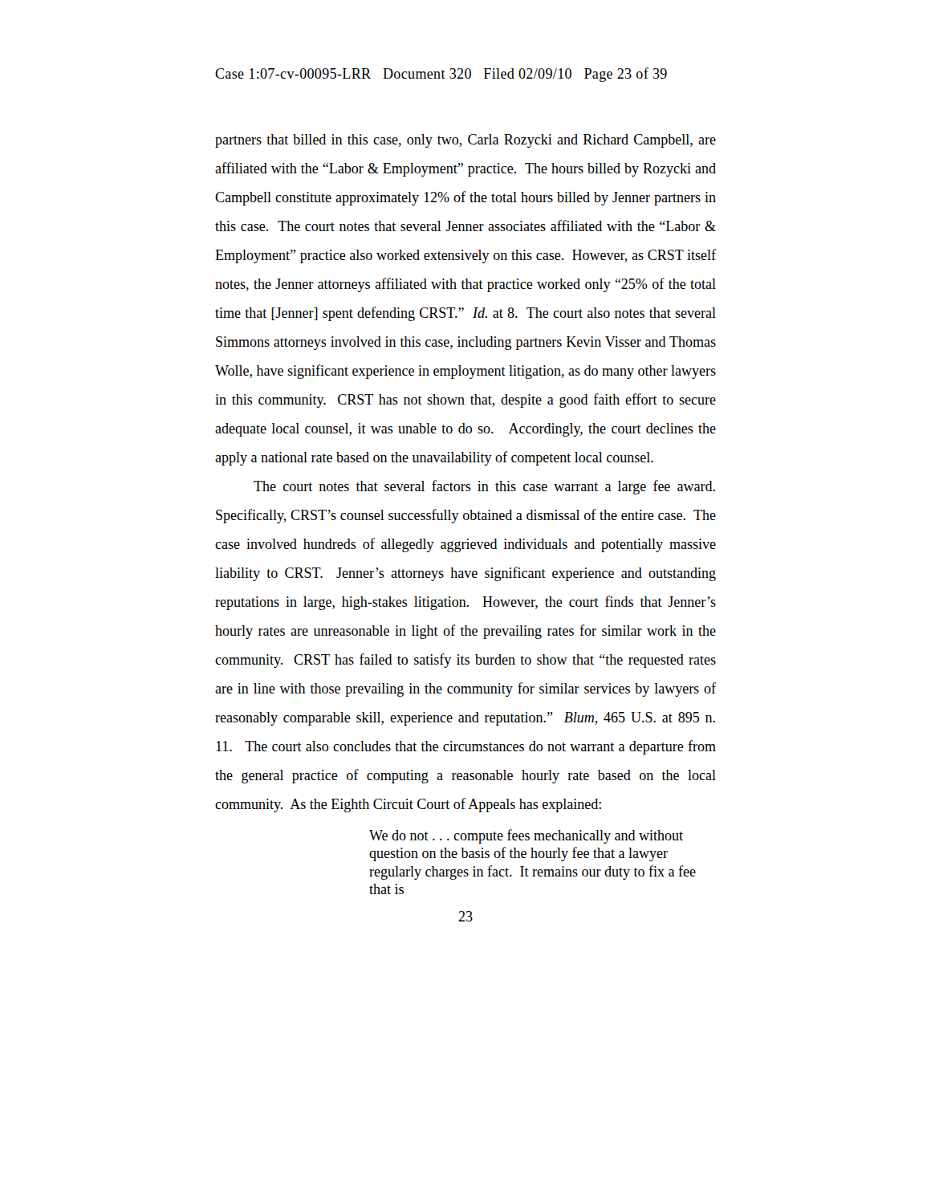Case 1:07-cv-00095-LRR Document 320 Filed 02/09/10 Page 23 of 39
partners that billed in this case, only two, Carla Rozycki and Richard Campbell, are affiliated with the “Labor & Employment” practice. The hours billed by Rozycki and Campbell constitute approximately 12% of the total hours billed by Jenner partners in this case. The court notes that several Jenner associates affiliated with the “Labor & Employment” practice also worked extensively on this case. However, as CRST itself notes, the Jenner attorneys affiliated with that practice worked only “25% of the total time that [Jenner] spent defending CRST.” Id. at 8. The court also notes that several Simmons attorneys involved in this case, including partners Kevin Visser and Thomas Wolle, have significant experience in employment litigation, as do many other lawyers in this community. CRST has not shown that, despite a good faith effort to secure adequate local counsel, it was unable to do so. Accordingly, the court declines the apply a national rate based on the unavailability of competent local counsel.
The court notes that several factors in this case warrant a large fee award. Specifically, CRST’s counsel successfully obtained a dismissal of the entire case. The case involved hundreds of allegedly aggrieved individuals and potentially massive liability to CRST. Jenner’s attorneys have significant experience and outstanding reputations in large, high-stakes litigation. However, the court finds that Jenner’s hourly rates are unreasonable in light of the prevailing rates for similar work in the community. CRST has failed to satisfy its burden to show that “the requested rates are in line with those prevailing in the community for similar services by lawyers of reasonably comparable skill, experience and reputation.” Blum, 465 U.S. at 895 n. 11. The court also concludes that the circumstances do not warrant a departure from the general practice of computing a reasonable hourly rate based on the local community. As the Eighth Circuit Court of Appeals has explained:
We do not . . . compute fees mechanically and without question on the basis of the hourly fee that a lawyer regularly charges in fact. It remains our duty to fix a fee that is
23